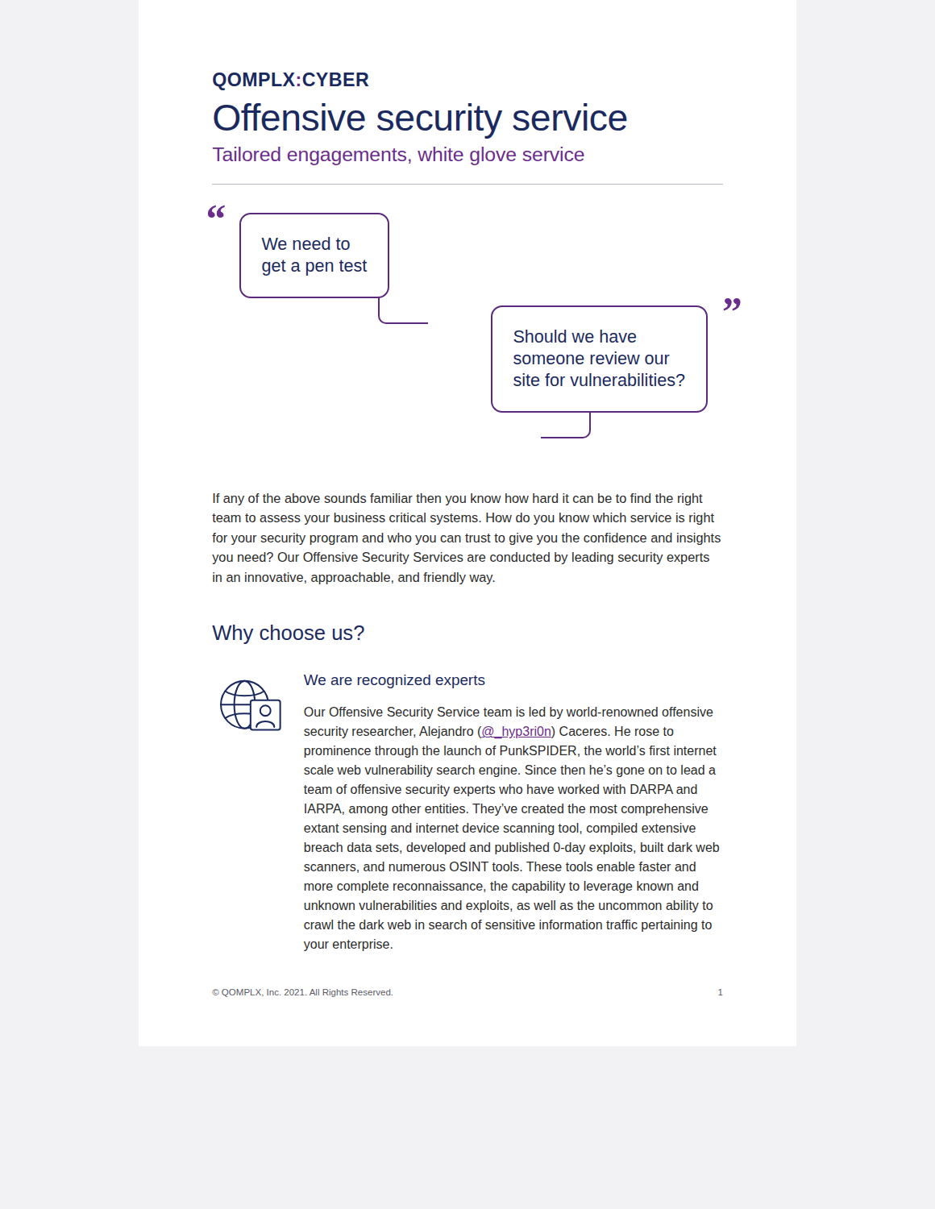QOMPLX: CYBER
Offensive security service
Tailored engagements, white glove service
“ We need to
get a pen test
” Should we have
someone review our
site for vulnerabilities?
If any of the above sounds familiar then you know how hard it can be to find the right team to assess your business critical systems. How do you know which service is right for your security program and who you can trust to give you the confidence and insights you need? Our Offensive Security Services are conducted by leading security experts in an innovative, approachable, and friendly way.
Why choose us?
We are recognized experts
Our Offensive Security Service team is led by world-renowned offensive security researcher, Alejandro (@_hyp3ri0n) Caceres. He rose to prominence through the launch of PunkSPIDER, the world’s first internet scale web vulnerability search engine. Since then he’s gone on to lead a team of offensive security experts who have worked with DARPA and IARPA, among other entities. They’ve created the most comprehensive extant sensing and internet device scanning tool, compiled extensive breach data sets, developed and published 0-day exploits, built dark web scanners, and numerous OSINT tools. These tools enable faster and more complete reconnaissance, the capability to leverage known and unknown vulnerabilities and exploits, as well as the uncommon ability to crawl the dark web in search of sensitive information traffic pertaining to your enterprise.
© QOMPLX, Inc. 2021. All Rights Reserved. 1